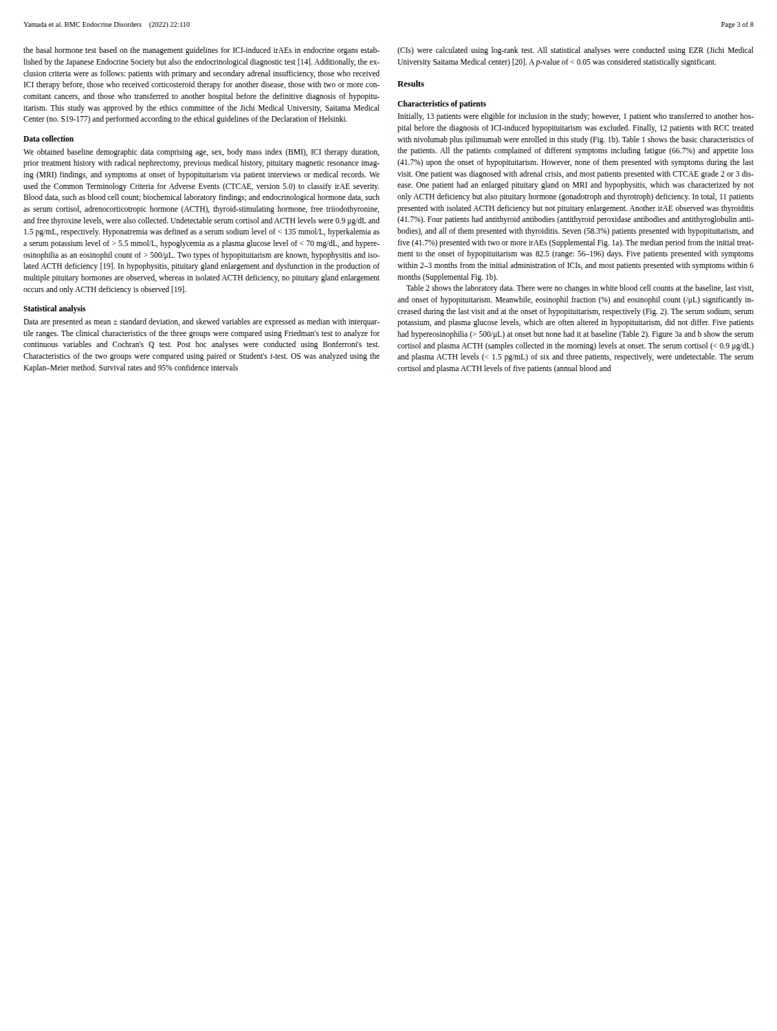Yamada et al. BMC Endocrine Disorders (2022) 22:110
Page 3 of 8
the basal hormone test based on the management guidelines for ICI-induced irAEs in endocrine organs established by the Japanese Endocrine Society but also the endocrinological diagnostic test [14]. Additionally, the exclusion criteria were as follows: patients with primary and secondary adrenal insufficiency, those who received ICI therapy before, those who received corticosteroid therapy for another disease, those with two or more concomitant cancers, and those who transferred to another hospital before the definitive diagnosis of hypopituitarism. This study was approved by the ethics committee of the Jichi Medical University, Saitama Medical Center (no. S19-177) and performed according to the ethical guidelines of the Declaration of Helsinki.
Data collection
We obtained baseline demographic data comprising age, sex, body mass index (BMI), ICI therapy duration, prior treatment history with radical nephrectomy, previous medical history, pituitary magnetic resonance imaging (MRI) findings, and symptoms at onset of hypopituitarism via patient interviews or medical records. We used the Common Terminology Criteria for Adverse Events (CTCAE, version 5.0) to classify irAE severity. Blood data, such as blood cell count; biochemical laboratory findings; and endocrinological hormone data, such as serum cortisol, adrenocorticotropic hormone (ACTH), thyroid-stimulating hormone, free triiodothyronine, and free thyroxine levels, were also collected. Undetectable serum cortisol and ACTH levels were 0.9 μg/dL and 1.5 pg/mL, respectively. Hyponatremia was defined as a serum sodium level of < 135 mmol/L, hyperkalemia as a serum potassium level of > 5.5 mmol/L, hypoglycemia as a plasma glucose level of < 70 mg/dL, and hypereosinophilia as an eosinophil count of > 500/μL. Two types of hypopituitarism are known, hypophysitis and isolated ACTH deficiency [19]. In hypophysitis, pituitary gland enlargement and dysfunction in the production of multiple pituitary hormones are observed, whereas in isolated ACTH deficiency, no pituitary gland enlargement occurs and only ACTH deficiency is observed [19].
Statistical analysis
Data are presented as mean ± standard deviation, and skewed variables are expressed as median with interquartile ranges. The clinical characteristics of the three groups were compared using Friedman's test to analyze for continuous variables and Cochran's Q test. Post hoc analyses were conducted using Bonferroni's test. Characteristics of the two groups were compared using paired or Student's t-test. OS was analyzed using the Kaplan–Meier method. Survival rates and 95% confidence intervals
(CIs) were calculated using log-rank test. All statistical analyses were conducted using EZR (Jichi Medical University Saitama Medical center) [20]. A p-value of < 0.05 was considered statistically significant.
Results
Characteristics of patients
Initially, 13 patients were eligible for inclusion in the study; however, 1 patient who transferred to another hospital before the diagnosis of ICI-induced hypopituitarism was excluded. Finally, 12 patients with RCC treated with nivolumab plus ipilimumab were enrolled in this study (Fig. 1b). Table 1 shows the basic characteristics of the patients. All the patients complained of different symptoms including fatigue (66.7%) and appetite loss (41.7%) upon the onset of hypopituitarism. However, none of them presented with symptoms during the last visit. One patient was diagnosed with adrenal crisis, and most patients presented with CTCAE grade 2 or 3 disease. One patient had an enlarged pituitary gland on MRI and hypophysitis, which was characterized by not only ACTH deficiency but also pituitary hormone (gonadotroph and thyrotroph) deficiency. In total, 11 patients presented with isolated ACTH deficiency but not pituitary enlargement. Another irAE observed was thyroiditis (41.7%). Four patients had antithyroid antibodies (antithyroid peroxidase antibodies and antithyroglobulin antibodies), and all of them presented with thyroiditis. Seven (58.3%) patients presented with hypopituitarism, and five (41.7%) presented with two or more irAEs (Supplemental Fig. 1a). The median period from the initial treatment to the onset of hypopituitarism was 82.5 (range: 56–196) days. Five patients presented with symptoms within 2–3 months from the initial administration of ICIs, and most patients presented with symptoms within 6 months (Supplemental Fig. 1b).
Table 2 shows the laboratory data. There were no changes in white blood cell counts at the baseline, last visit, and onset of hypopituitarism. Meanwhile, eosinophil fraction (%) and eosinophil count (/μL) significantly increased during the last visit and at the onset of hypopituitarism, respectively (Fig. 2). The serum sodium, serum potassium, and plasma glucose levels, which are often altered in hypopituitarism, did not differ. Five patients had hypereosinophilia (> 500/μL) at onset but none had it at baseline (Table 2). Figure 3a and b show the serum cortisol and plasma ACTH (samples collected in the morning) levels at onset. The serum cortisol (< 0.9 μg/dL) and plasma ACTH levels (< 1.5 pg/mL) of six and three patients, respectively, were undetectable. The serum cortisol and plasma ACTH levels of five patients (annual blood and